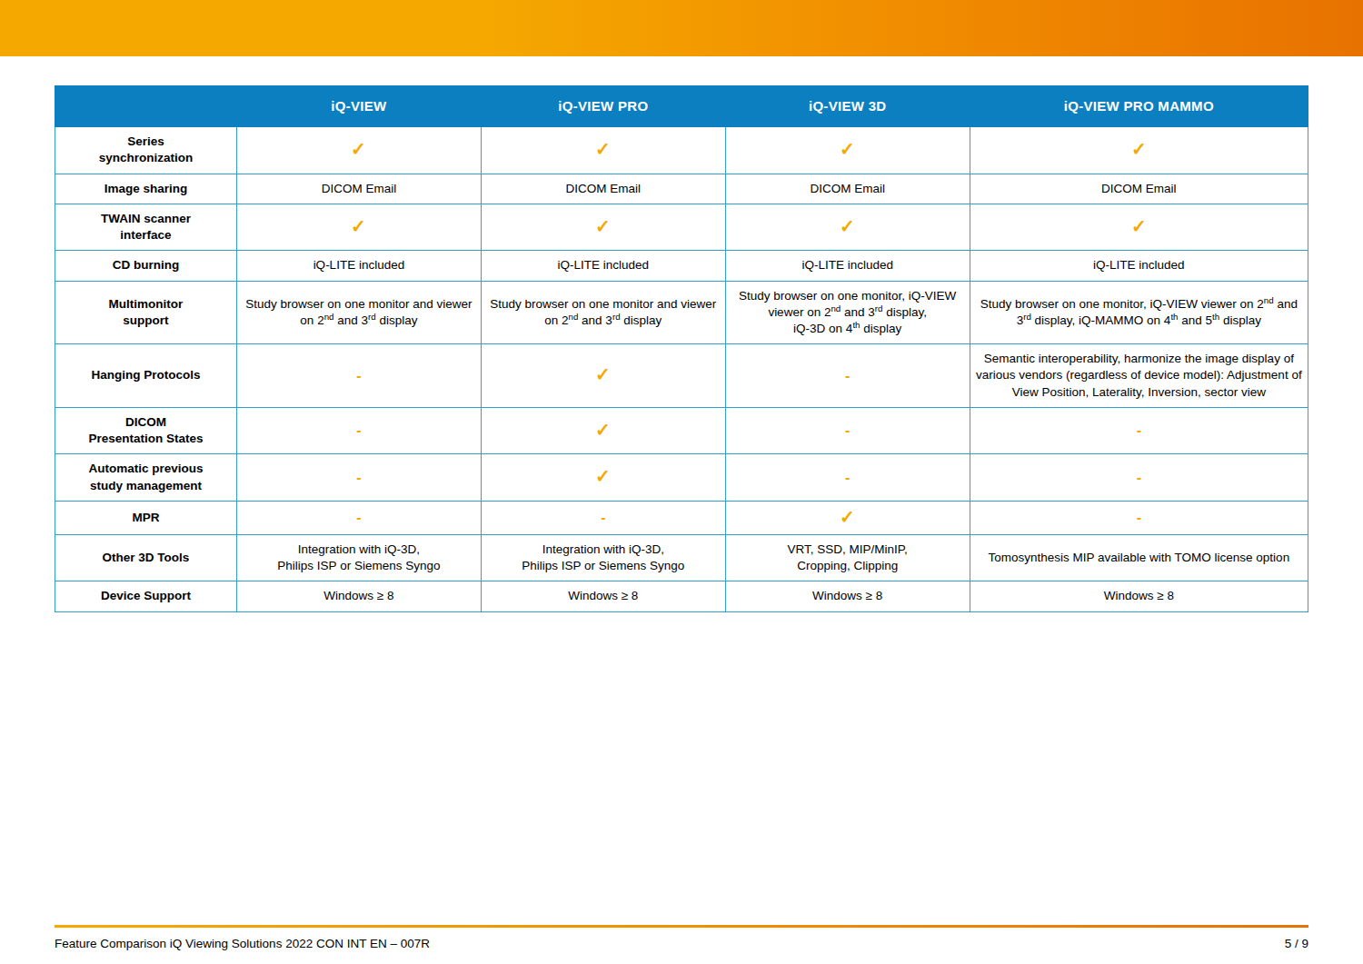| | iQ-VIEW | iQ-VIEW PRO | iQ-VIEW 3D | iQ-VIEW PRO MAMMO |
| --- | --- | --- | --- | --- |
| Series synchronization | ✓ | ✓ | ✓ | ✓ |
| Image sharing | DICOM Email | DICOM Email | DICOM Email | DICOM Email |
| TWAIN scanner interface | ✓ | ✓ | ✓ | ✓ |
| CD burning | iQ-LITE included | iQ-LITE included | iQ-LITE included | iQ-LITE included |
| Multimonitor support | Study browser on one monitor and viewer on 2 nd and 3 rd display | Study browser on one monitor and viewer on 2 nd and 3 rd display | Study browser on one monitor, iQ-VIEW viewer on 2 nd and 3 rd display, iQ-3D on 4 th display | Study browser on one monitor, iQ-VIEW viewer on 2 nd and 3 rd display, iQ-MAMMO on 4 th and 5 th display |
| Hanging Protocols | - | ✓ | - | Semantic interoperability, harmonize the image display of various vendors (regardless of device model): Adjustment of View Position, Laterality, Inversion, sector view |
| DICOM Presentation States | - | ✓ | - | - |
| Automatic previous study management | - | ✓ | - | - |
| MPR | - | - | ✓ | - |
| Other 3D Tools | Integration with iQ-3D, Philips ISP or Siemens Syngo | Integration with iQ-3D, Philips ISP or Siemens Syngo | VRT, SSD, MIP/MinIP, Cropping, Clipping | Tomosynthesis MIP available with TOMO license option |
| Device Support | Windows ≥ 8 | Windows ≥ 8 | Windows ≥ 8 | Windows ≥ 8 |
Feature Comparison iQ Viewing Solutions 2022 CON INT EN – 007R
5 / 9